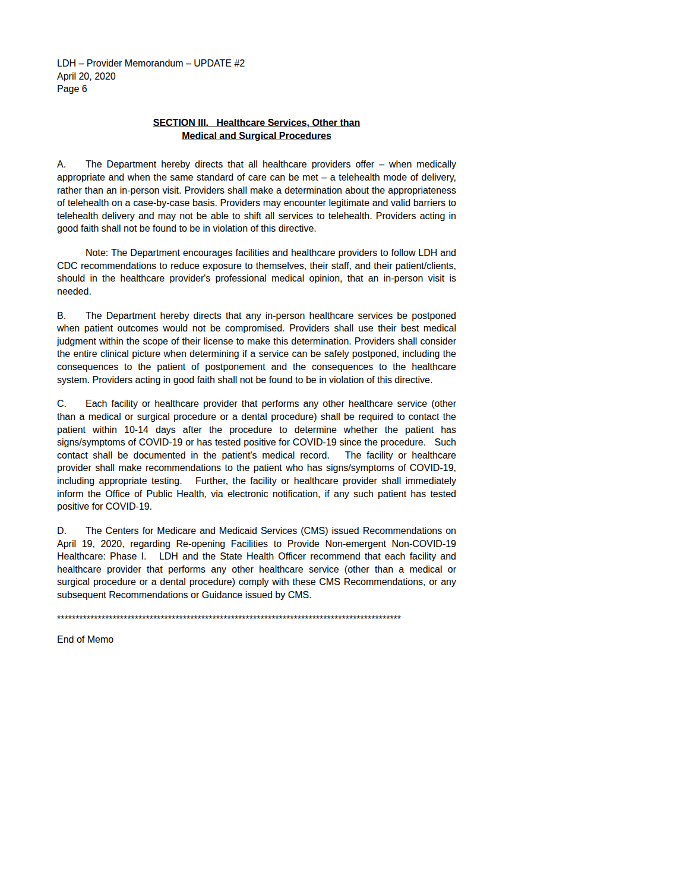LDH – Provider Memorandum – UPDATE #2
April 20, 2020
Page 6
SECTION III. Healthcare Services, Other than
Medical and Surgical Procedures
A. The Department hereby directs that all healthcare providers offer – when medically appropriate and when the same standard of care can be met – a telehealth mode of delivery, rather than an in-person visit. Providers shall make a determination about the appropriateness of telehealth on a case-by-case basis. Providers may encounter legitimate and valid barriers to telehealth delivery and may not be able to shift all services to telehealth. Providers acting in good faith shall not be found to be in violation of this directive.
Note: The Department encourages facilities and healthcare providers to follow LDH and CDC recommendations to reduce exposure to themselves, their staff, and their patient/clients, should in the healthcare provider's professional medical opinion, that an in-person visit is needed.
B. The Department hereby directs that any in-person healthcare services be postponed when patient outcomes would not be compromised. Providers shall use their best medical judgment within the scope of their license to make this determination. Providers shall consider the entire clinical picture when determining if a service can be safely postponed, including the consequences to the patient of postponement and the consequences to the healthcare system. Providers acting in good faith shall not be found to be in violation of this directive.
C. Each facility or healthcare provider that performs any other healthcare service (other than a medical or surgical procedure or a dental procedure) shall be required to contact the patient within 10-14 days after the procedure to determine whether the patient has signs/symptoms of COVID-19 or has tested positive for COVID-19 since the procedure. Such contact shall be documented in the patient's medical record. The facility or healthcare provider shall make recommendations to the patient who has signs/symptoms of COVID-19, including appropriate testing. Further, the facility or healthcare provider shall immediately inform the Office of Public Health, via electronic notification, if any such patient has tested positive for COVID-19.
D. The Centers for Medicare and Medicaid Services (CMS) issued Recommendations on April 19, 2020, regarding Re-opening Facilities to Provide Non-emergent Non-COVID-19 Healthcare: Phase I. LDH and the State Health Officer recommend that each facility and healthcare provider that performs any other healthcare service (other than a medical or surgical procedure or a dental procedure) comply with these CMS Recommendations, or any subsequent Recommendations or Guidance issued by CMS.
*********************************************************************************************
End of Memo